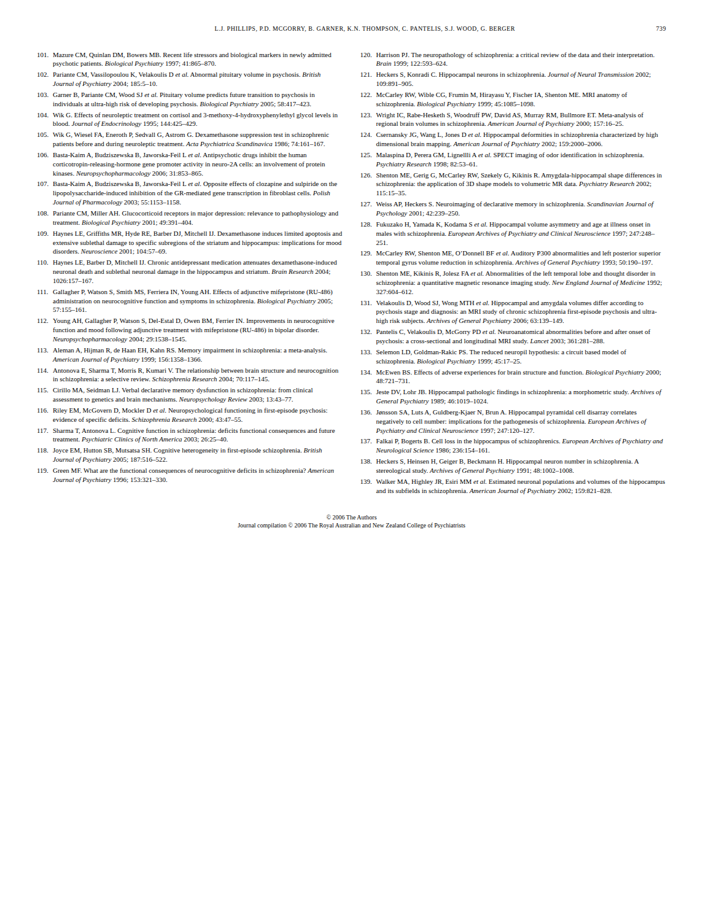L.J. PHILLIPS, P.D. MCGORRY, B. GARNER, K.N. THOMPSON, C. PANTELIS, S.J. WOOD, G. BERGER
739
Mazure CM, Quinlan DM, Bowers MB. Recent life stressors and biological markers in newly admitted psychotic patients. Biological Psychiatry 1997; 41:865–870.
Pariante CM, Vassilopoulou K, Velakoulis D et al. Abnormal pituitary volume in psychosis. British Journal of Psychiatry 2004; 185:5–10.
Garner B, Pariante CM, Wood SJ et al. Pituitary volume predicts future transition to psychosis in individuals at ultra-high risk of developing psychosis. Biological Psychiatry 2005; 58:417–423.
Wik G. Effects of neuroleptic treatment on cortisol and 3-methoxy-4-hydroxyphenylethyl glycol levels in blood. Journal of Endocrinology 1995; 144:425–429.
Wik G, Wiesel FA, Eneroth P, Sedvall G, Astrom G. Dexamethasone suppression test in schizophrenic patients before and during neuroleptic treatment. Acta Psychiatrica Scandinavica 1986; 74:161–167.
Basta-Kaim A, Budziszewska B, Jaworska-Feil L et al. Antipsychotic drugs inhibit the human corticotropin-releasing-hormone gene promoter activity in neuro-2A cells: an involvement of protein kinases. Neuropsychopharmacology 2006; 31:853–865.
Basta-Kaim A, Budziszewska B, Jaworska-Feil L et al. Opposite effects of clozapine and sulpiride on the lipopolysaccharide-induced inhibition of the GR-mediated gene transcription in fibroblast cells. Polish Journal of Pharmacology 2003; 55:1153–1158.
Pariante CM, Miller AH. Glucocorticoid receptors in major depression: relevance to pathophysiology and treatment. Biological Psychiatry 2001; 49:391–404.
Haynes LE, Griffiths MR, Hyde RE, Barber DJ, Mitchell IJ. Dexamethasone induces limited apoptosis and extensive sublethal damage to specific subregions of the striatum and hippocampus: implications for mood disorders. Neuroscience 2001; 104:57–69.
Haynes LE, Barber D, Mitchell IJ. Chronic antidepressant medication attenuates dexamethasone-induced neuronal death and sublethal neuronal damage in the hippocampus and striatum. Brain Research 2004; 1026:157–167.
Gallagher P, Watson S, Smith MS, Ferriera IN, Young AH. Effects of adjunctive mifepristone (RU-486) administration on neurocognitive function and symptoms in schizophrenia. Biological Psychiatry 2005; 57:155–161.
Young AH, Gallagher P, Watson S, Del-Estal D, Owen BM, Ferrier IN. Improvements in neurocognitive function and mood following adjunctive treatment with mifepristone (RU-486) in bipolar disorder. Neuropsychopharmacology 2004; 29:1538–1545.
Aleman A, Hijman R, de Haan EH, Kahn RS. Memory impairment in schizophrenia: a meta-analysis. American Journal of Psychiatry 1999; 156:1358–1366.
Antonova E, Sharma T, Morris R, Kumari V. The relationship between brain structure and neurocognition in schizophrenia: a selective review. Schizophrenia Research 2004; 70:117–145.
Cirillo MA, Seidman LJ. Verbal declarative memory dysfunction in schizophrenia: from clinical assessment to genetics and brain mechanisms. Neuropsychology Review 2003; 13:43–77.
Riley EM, McGovern D, Mockler D et al. Neuropsychological functioning in first-episode psychosis: evidence of specific deficits. Schizophrenia Research 2000; 43:47–55.
Sharma T, Antonova L. Cognitive function in schizophrenia: deficits functional consequences and future treatment. Psychiatric Clinics of North America 2003; 26:25–40.
Joyce EM, Hutton SB, Mutsatsa SH. Cognitive heterogeneity in first-episode schizophrenia. British Journal of Psychiatry 2005; 187:516–522.
Green MF. What are the functional consequences of neurocognitive deficits in schizophrenia? American Journal of Psychiatry 1996; 153:321–330.
Harrison PJ. The neuropathology of schizophrenia: a critical review of the data and their interpretation. Brain 1999; 122:593–624.
Heckers S, Konradi C. Hippocampal neurons in schizophrenia. Journal of Neural Transmission 2002; 109:891–905.
McCarley RW, Wible CG, Frumin M, Hirayasu Y, Fischer IA, Shenton ME. MRI anatomy of schizophrenia. Biological Psychiatry 1999; 45:1085–1098.
Wright IC, Rabe-Hesketh S, Woodruff PW, David AS, Murray RM, Bullmore ET. Meta-analysis of regional brain volumes in schizophrenia. American Journal of Psychiatry 2000; 157:16–25.
Csernansky JG, Wang L, Jones D et al. Hippocampal deformities in schizophrenia characterized by high dimensional brain mapping. American Journal of Psychiatry 2002; 159:2000–2006.
Malaspina D, Perera GM, Lignellli A et al. SPECT imaging of odor identification in schizophrenia. Psychiatry Research 1998; 82:53–61.
Shenton ME, Gerig G, McCarley RW, Szekely G, Kikinis R. Amygdala-hippocampal shape differences in schizophrenia: the application of 3D shape models to volumetric MR data. Psychiatry Research 2002; 115:15–35.
Weiss AP, Heckers S. Neuroimaging of declarative memory in schizophrenia. Scandinavian Journal of Psychology 2001; 42:239–250.
Fukuzako H, Yamada K, Kodama S et al. Hippocampal volume asymmetry and age at illness onset in males with schizophrenia. European Archives of Psychiatry and Clinical Neuroscience 1997; 247:248–251.
McCarley RW, Shenton ME, O’Donnell BF et al. Auditory P300 abnormalities and left posterior superior temporal gyrus volume reduction in schizophrenia. Archives of General Psychiatry 1993; 50:190–197.
Shenton ME, Kikinis R, Jolesz FA et al. Abnormalities of the left temporal lobe and thought disorder in schizophrenia: a quantitative magnetic resonance imaging study. New England Journal of Medicine 1992; 327:604–612.
Velakoulis D, Wood SJ, Wong MTH et al. Hippocampal and amygdala volumes differ according to psychosis stage and diagnosis: an MRI study of chronic schizophrenia first-episode psychosis and ultra-high risk subjects. Archives of General Psychiatry 2006; 63:139–149.
Pantelis C, Velakoulis D, McGorry PD et al. Neuroanatomical abnormalities before and after onset of psychosis: a cross-sectional and longitudinal MRI study. Lancet 2003; 361:281–288.
Selemon LD, Goldman-Rakic PS. The reduced neuropil hypothesis: a circuit based model of schizophrenia. Biological Psychiatry 1999; 45:17–25.
McEwen BS. Effects of adverse experiences for brain structure and function. Biological Psychiatry 2000; 48:721–731.
Jeste DV, Lohr JB. Hippocampal pathologic findings in schizophrenia: a morphometric study. Archives of General Psychiatry 1989; 46:1019–1024.
Jønsson SA, Luts A, Guldberg-Kjaer N, Brun A. Hippocampal pyramidal cell disarray correlates negatively to cell number: implications for the pathogenesis of schizophrenia. European Archives of Psychiatry and Clinical Neuroscience 1997; 247:120–127.
Falkai P, Bogerts B. Cell loss in the hippocampus of schizophrenics. European Archives of Psychiatry and Neurological Science 1986; 236:154–161.
Heckers S, Heinsen H, Geiger B, Beckmann H. Hippocampal neuron number in schizophrenia. A stereological study. Archives of General Psychiatry 1991; 48:1002–1008.
Walker MA, Highley JR, Esiri MM et al. Estimated neuronal populations and volumes of the hippocampus and its subfields in schizophrenia. American Journal of Psychiatry 2002; 159:821–828.
© 2006 The Authors
Journal compilation © 2006 The Royal Australian and New Zealand College of Psychiatrists